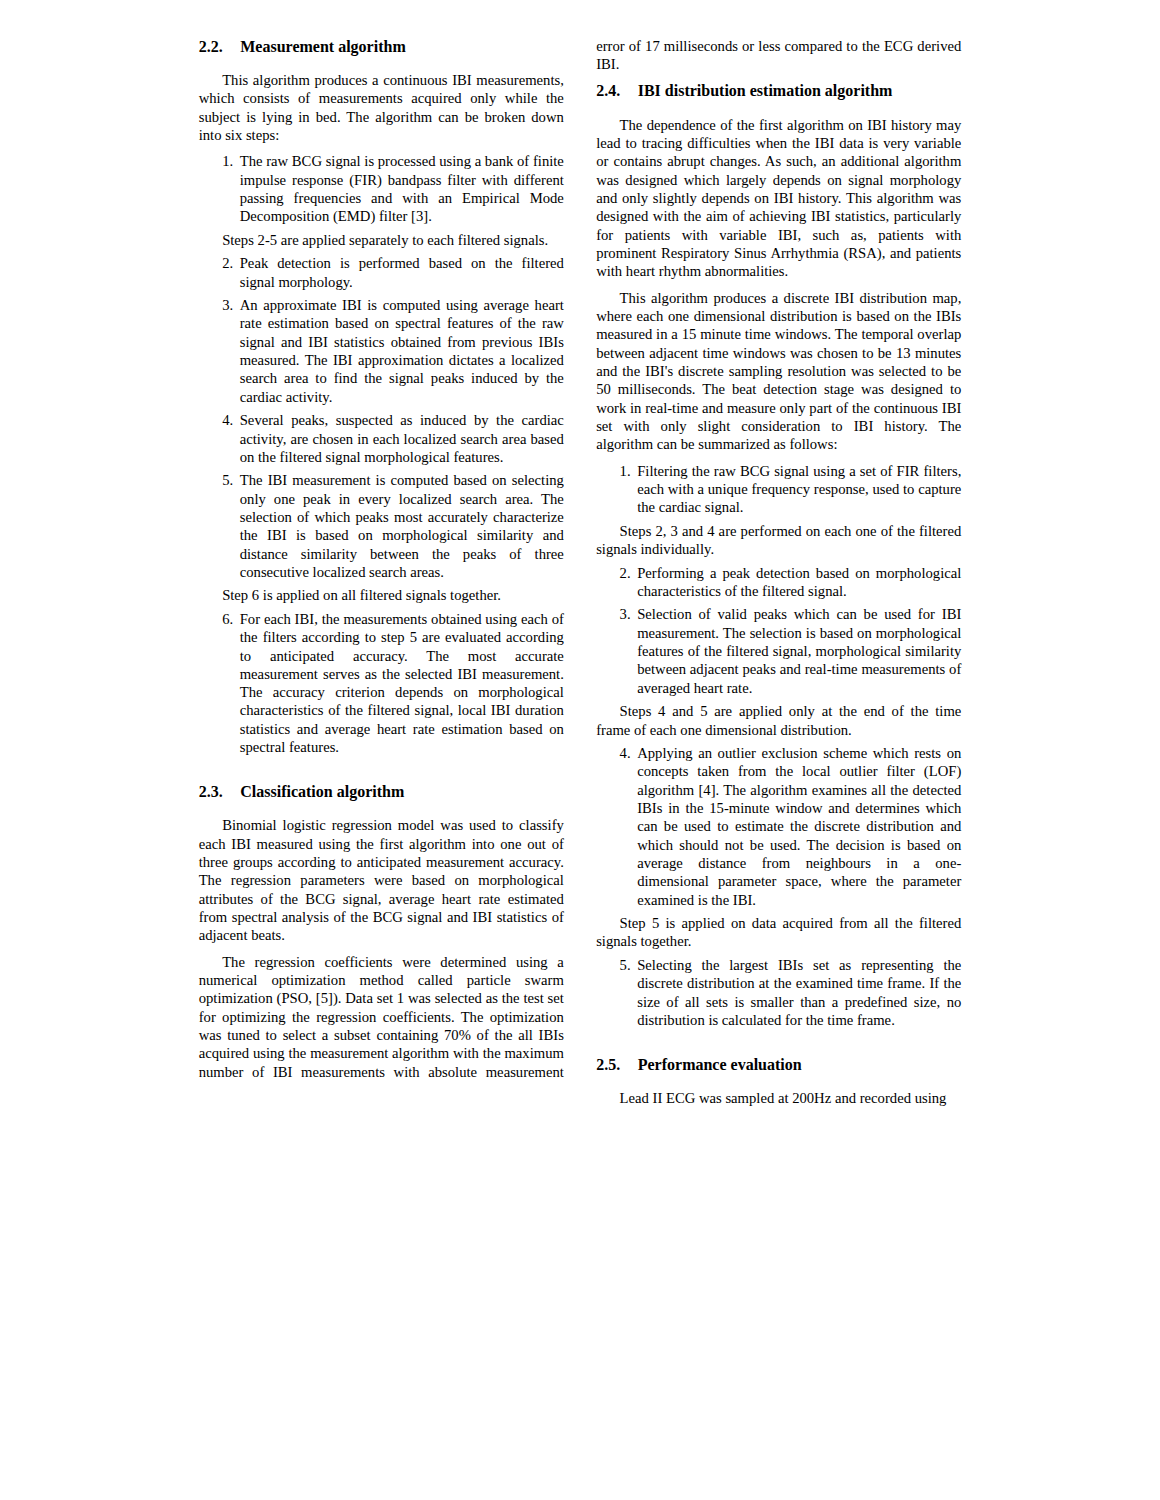2.2. Measurement algorithm
This algorithm produces a continuous IBI measurements, which consists of measurements acquired only while the subject is lying in bed. The algorithm can be broken down into six steps:
The raw BCG signal is processed using a bank of finite impulse response (FIR) bandpass filter with different passing frequencies and with an Empirical Mode Decomposition (EMD) filter [3].
Steps 2-5 are applied separately to each filtered signals.
Peak detection is performed based on the filtered signal morphology.
An approximate IBI is computed using average heart rate estimation based on spectral features of the raw signal and IBI statistics obtained from previous IBIs measured. The IBI approximation dictates a localized search area to find the signal peaks induced by the cardiac activity.
Several peaks, suspected as induced by the cardiac activity, are chosen in each localized search area based on the filtered signal morphological features.
The IBI measurement is computed based on selecting only one peak in every localized search area. The selection of which peaks most accurately characterize the IBI is based on morphological similarity and distance similarity between the peaks of three consecutive localized search areas.
Step 6 is applied on all filtered signals together.
For each IBI, the measurements obtained using each of the filters according to step 5 are evaluated according to anticipated accuracy. The most accurate measurement serves as the selected IBI measurement. The accuracy criterion depends on morphological characteristics of the filtered signal, local IBI duration statistics and average heart rate estimation based on spectral features.
2.3. Classification algorithm
Binomial logistic regression model was used to classify each IBI measured using the first algorithm into one out of three groups according to anticipated measurement accuracy. The regression parameters were based on morphological attributes of the BCG signal, average heart rate estimated from spectral analysis of the BCG signal and IBI statistics of adjacent beats.
The regression coefficients were determined using a numerical optimization method called particle swarm optimization (PSO, [5]). Data set 1 was selected as the test set for optimizing the regression coefficients. The optimization was tuned to select a subset containing 70% of the all IBIs acquired using the measurement algorithm with the maximum number of IBI measurements with absolute measurement error of 17 milliseconds or less compared to the ECG derived IBI.
2.4. IBI distribution estimation algorithm
The dependence of the first algorithm on IBI history may lead to tracing difficulties when the IBI data is very variable or contains abrupt changes. As such, an additional algorithm was designed which largely depends on signal morphology and only slightly depends on IBI history. This algorithm was designed with the aim of achieving IBI statistics, particularly for patients with variable IBI, such as, patients with prominent Respiratory Sinus Arrhythmia (RSA), and patients with heart rhythm abnormalities.
This algorithm produces a discrete IBI distribution map, where each one dimensional distribution is based on the IBIs measured in a 15 minute time windows. The temporal overlap between adjacent time windows was chosen to be 13 minutes and the IBI's discrete sampling resolution was selected to be 50 milliseconds. The beat detection stage was designed to work in real-time and measure only part of the continuous IBI set with only slight consideration to IBI history. The algorithm can be summarized as follows:
Filtering the raw BCG signal using a set of FIR filters, each with a unique frequency response, used to capture the cardiac signal.
Steps 2, 3 and 4 are performed on each one of the filtered signals individually.
Performing a peak detection based on morphological characteristics of the filtered signal.
Selection of valid peaks which can be used for IBI measurement. The selection is based on morphological features of the filtered signal, morphological similarity between adjacent peaks and real-time measurements of averaged heart rate.
Steps 4 and 5 are applied only at the end of the time frame of each one dimensional distribution.
Applying an outlier exclusion scheme which rests on concepts taken from the local outlier filter (LOF) algorithm [4]. The algorithm examines all the detected IBIs in the 15-minute window and determines which can be used to estimate the discrete distribution and which should not be used. The decision is based on average distance from neighbours in a one-dimensional parameter space, where the parameter examined is the IBI.
Step 5 is applied on data acquired from all the filtered signals together.
Selecting the largest IBIs set as representing the discrete distribution at the examined time frame. If the size of all sets is smaller than a predefined size, no distribution is calculated for the time frame.
2.5. Performance evaluation
Lead II ECG was sampled at 200Hz and recorded using